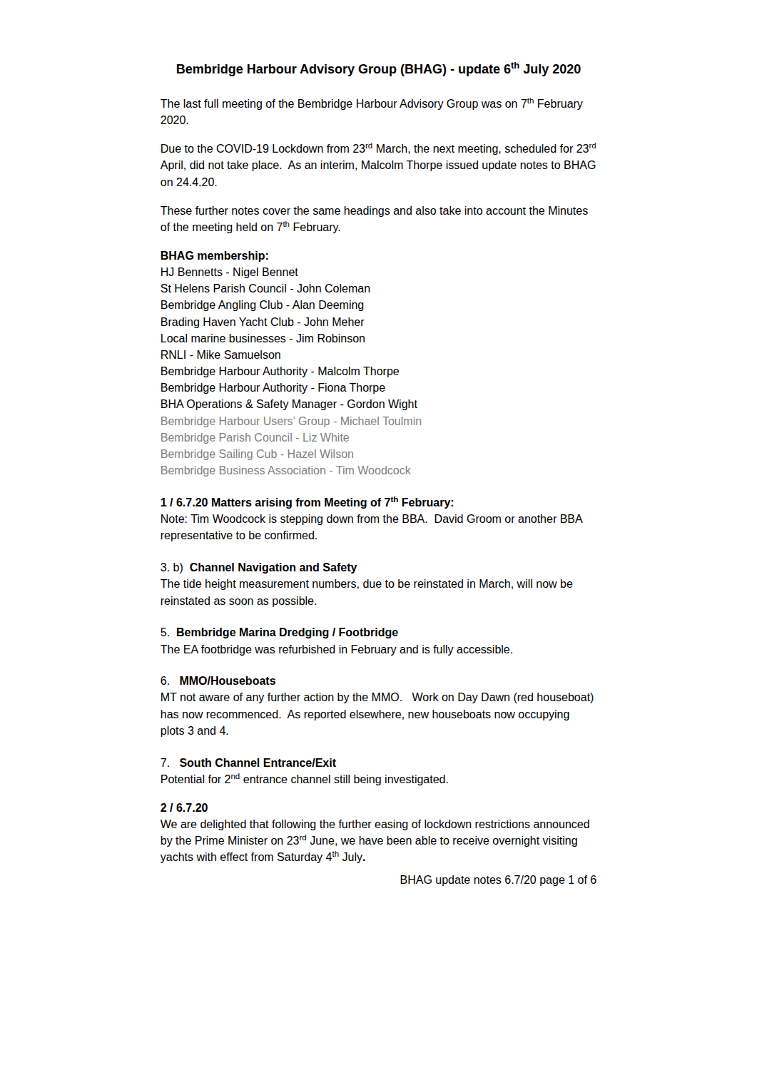Bembridge Harbour Advisory Group (BHAG) - update 6th July 2020
The last full meeting of the Bembridge Harbour Advisory Group was on 7th February 2020.
Due to the COVID-19 Lockdown from 23rd March, the next meeting, scheduled for 23rd April, did not take place. As an interim, Malcolm Thorpe issued update notes to BHAG on 24.4.20.
These further notes cover the same headings and also take into account the Minutes of the meeting held on 7th February.
BHAG membership:
HJ Bennetts - Nigel Bennet
St Helens Parish Council - John Coleman
Bembridge Angling Club - Alan Deeming
Brading Haven Yacht Club - John Meher
Local marine businesses - Jim Robinson
RNLI - Mike Samuelson
Bembridge Harbour Authority - Malcolm Thorpe
Bembridge Harbour Authority - Fiona Thorpe
BHA Operations & Safety Manager - Gordon Wight
Bembridge Harbour Users’ Group - Michael Toulmin
Bembridge Parish Council - Liz White
Bembridge Sailing Cub - Hazel Wilson
Bembridge Business Association - Tim Woodcock
1 / 6.7.20 Matters arising from Meeting of 7th February:
Note: Tim Woodcock is stepping down from the BBA. David Groom or another BBA representative to be confirmed.
3. b) Channel Navigation and Safety
The tide height measurement numbers, due to be reinstated in March, will now be reinstated as soon as possible.
5. Bembridge Marina Dredging / Footbridge
The EA footbridge was refurbished in February and is fully accessible.
6. MMO/Houseboats
MT not aware of any further action by the MMO. Work on Day Dawn (red houseboat) has now recommenced. As reported elsewhere, new houseboats now occupying plots 3 and 4.
7. South Channel Entrance/Exit
Potential for 2nd entrance channel still being investigated.
2 / 6.7.20
We are delighted that following the further easing of lockdown restrictions announced by the Prime Minister on 23rd June, we have been able to receive overnight visiting yachts with effect from Saturday 4th July.
BHAG update notes 6.7/20 page 1 of 6